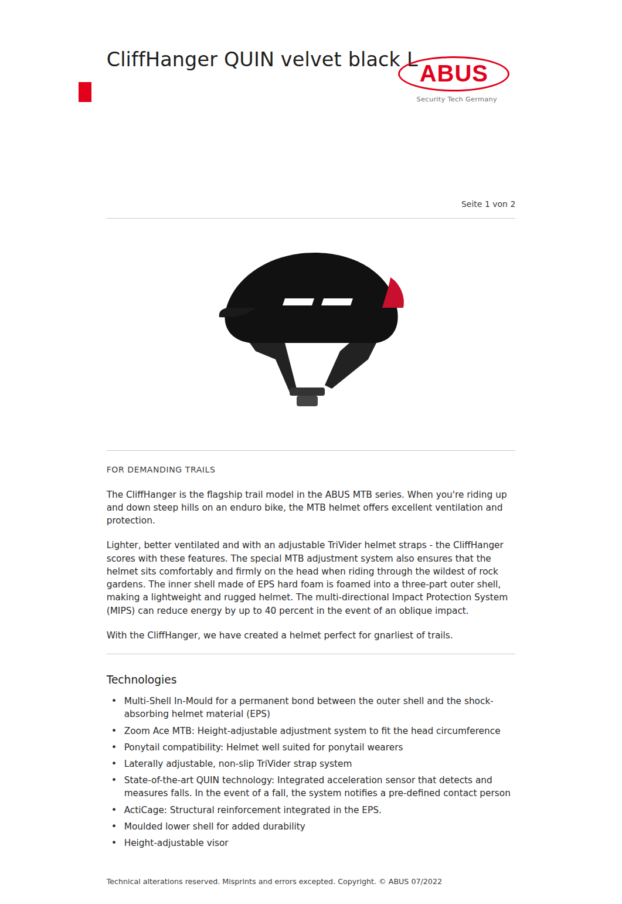CliffHanger QUIN velvet black L
ABUS
Security Tech Germany
Seite 1 von 2
FOR DEMANDING TRAILS
The CliffHanger is the flagship trail model in the ABUS MTB series. When you're riding up and down steep hills on an enduro bike, the MTB helmet offers excellent ventilation and protection.
Lighter, better ventilated and with an adjustable TriVider helmet straps - the CliffHanger scores with these features. The special MTB adjustment system also ensures that the helmet sits comfortably and firmly on the head when riding through the wildest of rock gardens. The inner shell made of EPS hard foam is foamed into a three-part outer shell, making a lightweight and rugged helmet. The multi-directional Impact Protection System (MIPS) can reduce energy by up to 40 percent in the event of an oblique impact.
With the CliffHanger, we have created a helmet perfect for gnarliest of trails.
Technologies
Multi-Shell In-Mould for a permanent bond between the outer shell and the shock-absorbing helmet material (EPS)
Zoom Ace MTB: Height-adjustable adjustment system to fit the head circumference
Ponytail compatibility: Helmet well suited for ponytail wearers
Laterally adjustable, non-slip TriVider strap system
State-of-the-art QUIN technology: Integrated acceleration sensor that detects and measures falls. In the event of a fall, the system notifies a pre-defined contact person
ActiCage: Structural reinforcement integrated in the EPS.
Moulded lower shell for added durability
Height-adjustable visor
Technical alterations reserved. Misprints and errors excepted. Copyright. © ABUS 07/2022